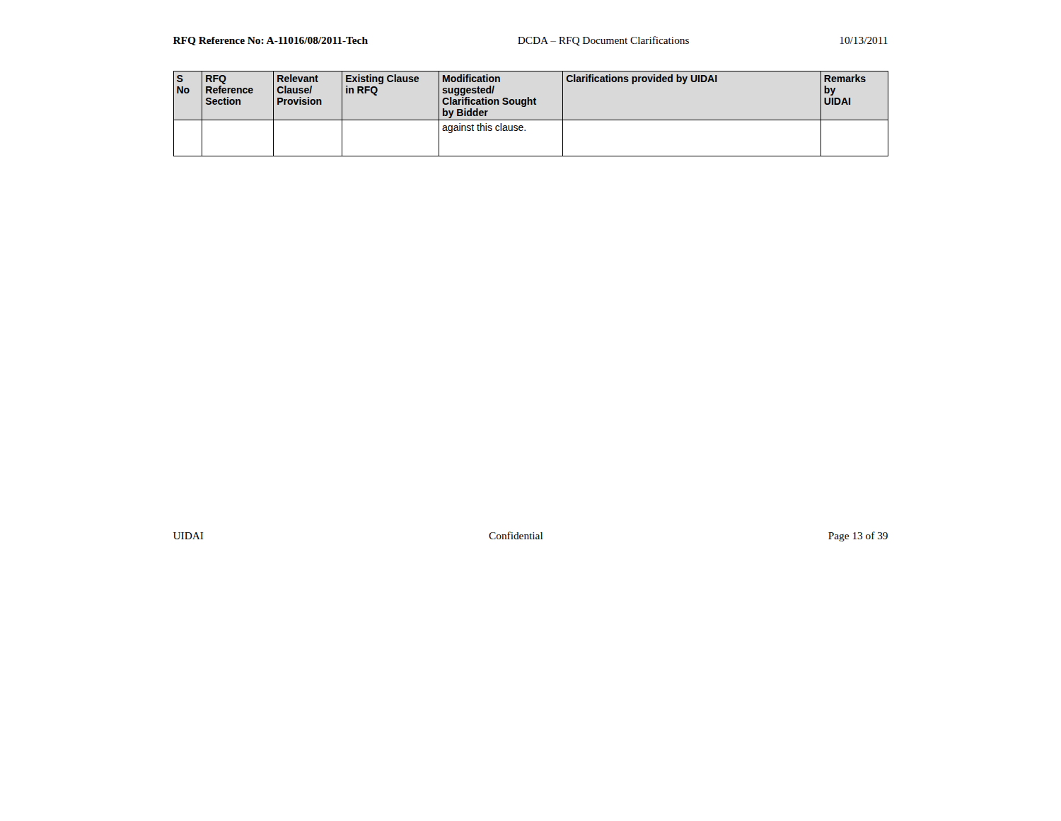RFQ Reference No: A-11016/08/2011-Tech
DCDA – RFQ Document Clarifications
10/13/2011
| S No | RFQ Reference Section | Relevant Clause/ Provision | Existing Clause in RFQ | Modification suggested/ Clarification Sought by Bidder | Clarifications provided by UIDAI | Remarks by UIDAI |
| --- | --- | --- | --- | --- | --- | --- |
| | | | | against this clause. | | |
UIDAI
Confidential
Page 13 of 39